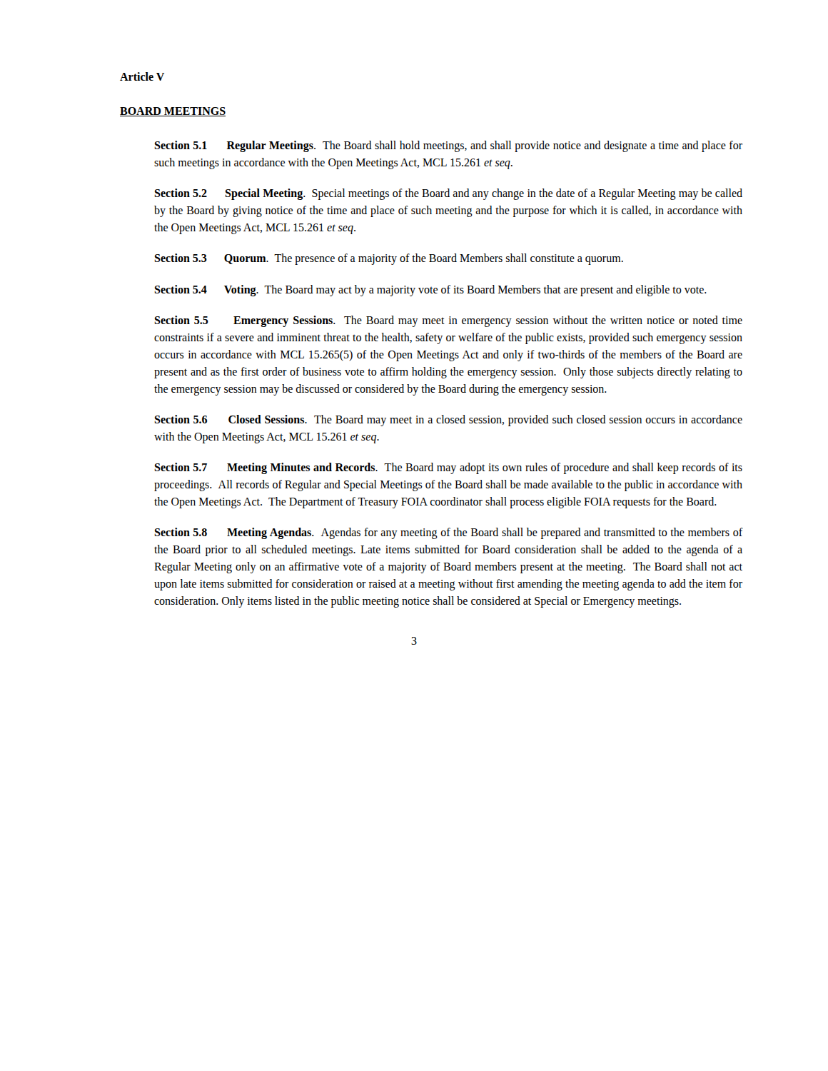Article V
BOARD MEETINGS
Section 5.1 Regular Meetings. The Board shall hold meetings, and shall provide notice and designate a time and place for such meetings in accordance with the Open Meetings Act, MCL 15.261 et seq.
Section 5.2 Special Meeting. Special meetings of the Board and any change in the date of a Regular Meeting may be called by the Board by giving notice of the time and place of such meeting and the purpose for which it is called, in accordance with the Open Meetings Act, MCL 15.261 et seq.
Section 5.3 Quorum. The presence of a majority of the Board Members shall constitute a quorum.
Section 5.4 Voting. The Board may act by a majority vote of its Board Members that are present and eligible to vote.
Section 5.5 Emergency Sessions. The Board may meet in emergency session without the written notice or noted time constraints if a severe and imminent threat to the health, safety or welfare of the public exists, provided such emergency session occurs in accordance with MCL 15.265(5) of the Open Meetings Act and only if two-thirds of the members of the Board are present and as the first order of business vote to affirm holding the emergency session. Only those subjects directly relating to the emergency session may be discussed or considered by the Board during the emergency session.
Section 5.6 Closed Sessions. The Board may meet in a closed session, provided such closed session occurs in accordance with the Open Meetings Act, MCL 15.261 et seq.
Section 5.7 Meeting Minutes and Records. The Board may adopt its own rules of procedure and shall keep records of its proceedings. All records of Regular and Special Meetings of the Board shall be made available to the public in accordance with the Open Meetings Act. The Department of Treasury FOIA coordinator shall process eligible FOIA requests for the Board.
Section 5.8 Meeting Agendas. Agendas for any meeting of the Board shall be prepared and transmitted to the members of the Board prior to all scheduled meetings. Late items submitted for Board consideration shall be added to the agenda of a Regular Meeting only on an affirmative vote of a majority of Board members present at the meeting. The Board shall not act upon late items submitted for consideration or raised at a meeting without first amending the meeting agenda to add the item for consideration. Only items listed in the public meeting notice shall be considered at Special or Emergency meetings.
3